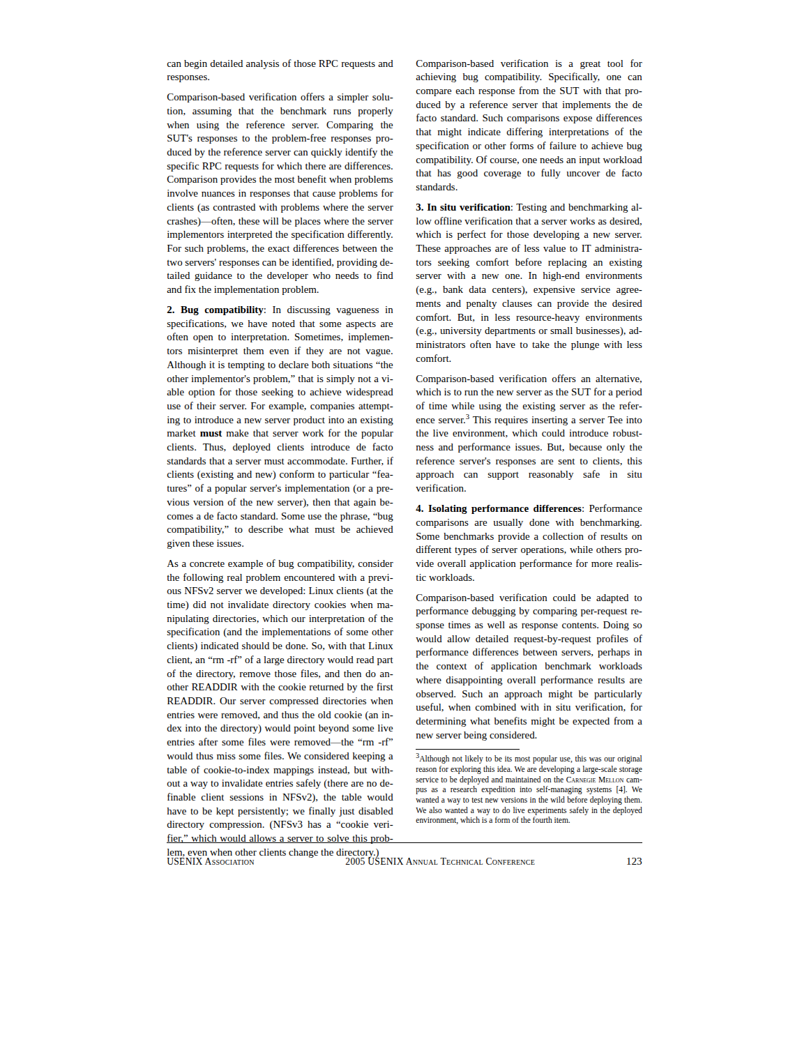can begin detailed analysis of those RPC requests and responses.
Comparison-based verification offers a simpler solution, assuming that the benchmark runs properly when using the reference server. Comparing the SUT's responses to the problem-free responses produced by the reference server can quickly identify the specific RPC requests for which there are differences. Comparison provides the most benefit when problems involve nuances in responses that cause problems for clients (as contrasted with problems where the server crashes)—often, these will be places where the server implementors interpreted the specification differently. For such problems, the exact differences between the two servers' responses can be identified, providing detailed guidance to the developer who needs to find and fix the implementation problem.
2. Bug compatibility: In discussing vagueness in specifications, we have noted that some aspects are often open to interpretation. Sometimes, implementors misinterpret them even if they are not vague. Although it is tempting to declare both situations “the other implementor's problem,” that is simply not a viable option for those seeking to achieve widespread use of their server. For example, companies attempting to introduce a new server product into an existing market must make that server work for the popular clients. Thus, deployed clients introduce de facto standards that a server must accommodate. Further, if clients (existing and new) conform to particular “features” of a popular server's implementation (or a previous version of the new server), then that again becomes a de facto standard. Some use the phrase, “bug compatibility,” to describe what must be achieved given these issues.
As a concrete example of bug compatibility, consider the following real problem encountered with a previous NFSv2 server we developed: Linux clients (at the time) did not invalidate directory cookies when manipulating directories, which our interpretation of the specification (and the implementations of some other clients) indicated should be done. So, with that Linux client, an “rm -rf” of a large directory would read part of the directory, remove those files, and then do another READDIR with the cookie returned by the first READDIR. Our server compressed directories when entries were removed, and thus the old cookie (an index into the directory) would point beyond some live entries after some files were removed—the “rm -rf” would thus miss some files. We considered keeping a table of cookie-to-index mappings instead, but without a way to invalidate entries safely (there are no definable client sessions in NFSv2), the table would have to be kept persistently; we finally just disabled directory compression. (NFSv3 has a “cookie verifier,” which would allows a server to solve this problem, even when other clients change the directory.)
Comparison-based verification is a great tool for achieving bug compatibility. Specifically, one can compare each response from the SUT with that produced by a reference server that implements the de facto standard. Such comparisons expose differences that might indicate differing interpretations of the specification or other forms of failure to achieve bug compatibility. Of course, one needs an input workload that has good coverage to fully uncover de facto standards.
3. In situ verification: Testing and benchmarking allow offline verification that a server works as desired, which is perfect for those developing a new server. These approaches are of less value to IT administrators seeking comfort before replacing an existing server with a new one. In high-end environments (e.g., bank data centers), expensive service agreements and penalty clauses can provide the desired comfort. But, in less resource-heavy environments (e.g., university departments or small businesses), administrators often have to take the plunge with less comfort.
Comparison-based verification offers an alternative, which is to run the new server as the SUT for a period of time while using the existing server as the reference server.3 This requires inserting a server Tee into the live environment, which could introduce robustness and performance issues. But, because only the reference server's responses are sent to clients, this approach can support reasonably safe in situ verification.
4. Isolating performance differences: Performance comparisons are usually done with benchmarking. Some benchmarks provide a collection of results on different types of server operations, while others provide overall application performance for more realistic workloads.
Comparison-based verification could be adapted to performance debugging by comparing per-request response times as well as response contents. Doing so would allow detailed request-by-request profiles of performance differences between servers, perhaps in the context of application benchmark workloads where disappointing overall performance results are observed. Such an approach might be particularly useful, when combined with in situ verification, for determining what benefits might be expected from a new server being considered.
3Although not likely to be its most popular use, this was our original reason for exploring this idea. We are developing a large-scale storage service to be deployed and maintained on the Carnegie Mellon campus as a research expedition into self-managing systems [4]. We wanted a way to test new versions in the wild before deploying them. We also wanted a way to do live experiments safely in the deployed environment, which is a form of the fourth item.
USENIX Association
2005 USENIX Annual Technical Conference
123